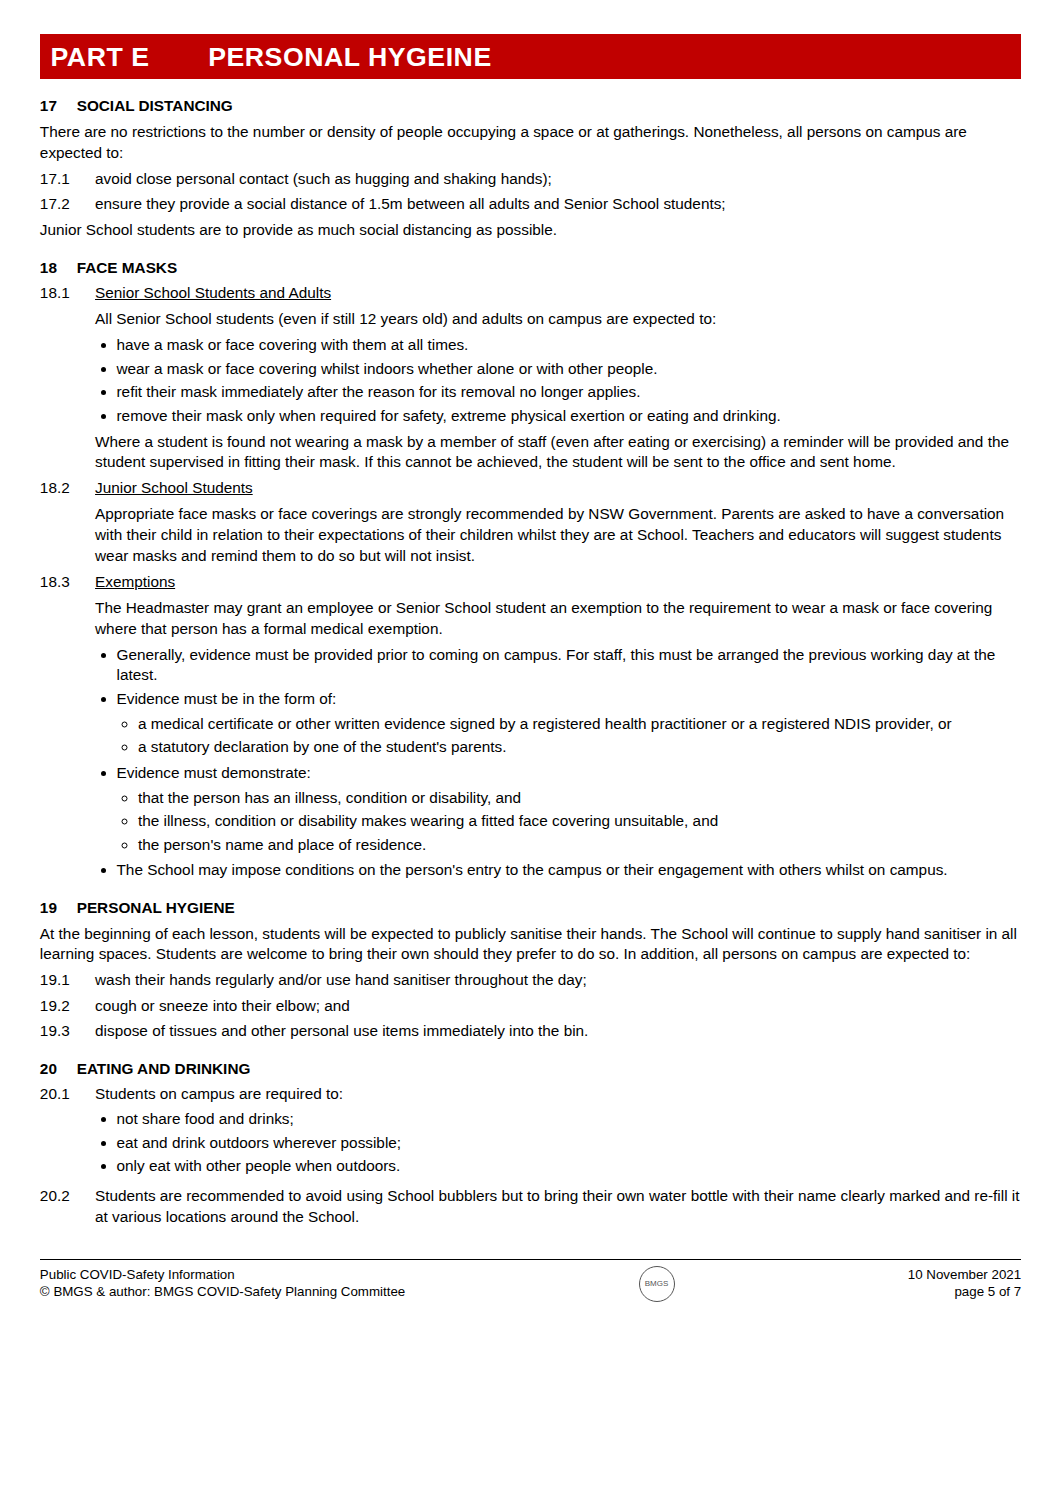PART EPERSONAL HYGEINE
17 SOCIAL DISTANCING
There are no restrictions to the number or density of people occupying a space or at gatherings. Nonetheless, all persons on campus are expected to:
17.1
avoid close personal contact (such as hugging and shaking hands);
17.2
ensure they provide a social distance of 1.5m between all adults and Senior School students;
Junior School students are to provide as much social distancing as possible.
18 FACE MASKS
18.1
Senior School Students and Adults
All Senior School students (even if still 12 years old) and adults on campus are expected to:
have a mask or face covering with them at all times.
wear a mask or face covering whilst indoors whether alone or with other people.
refit their mask immediately after the reason for its removal no longer applies.
remove their mask only when required for safety, extreme physical exertion or eating and drinking.
Where a student is found not wearing a mask by a member of staff (even after eating or exercising) a reminder will be provided and the student supervised in fitting their mask. If this cannot be achieved, the student will be sent to the office and sent home.
18.2
Junior School Students
Appropriate face masks or face coverings are strongly recommended by NSW Government. Parents are asked to have a conversation with their child in relation to their expectations of their children whilst they are at School. Teachers and educators will suggest students wear masks and remind them to do so but will not insist.
18.3
Exemptions
The Headmaster may grant an employee or Senior School student an exemption to the requirement to wear a mask or face covering where that person has a formal medical exemption.
Generally, evidence must be provided prior to coming on campus. For staff, this must be arranged the previous working day at the latest.
Evidence must be in the form of:
a medical certificate or other written evidence signed by a registered health practitioner or a registered NDIS provider, or
a statutory declaration by one of the student's parents.
Evidence must demonstrate:
that the person has an illness, condition or disability, and
the illness, condition or disability makes wearing a fitted face covering unsuitable, and
the person's name and place of residence.
The School may impose conditions on the person's entry to the campus or their engagement with others whilst on campus.
19 PERSONAL HYGIENE
At the beginning of each lesson, students will be expected to publicly sanitise their hands. The School will continue to supply hand sanitiser in all learning spaces. Students are welcome to bring their own should they prefer to do so. In addition, all persons on campus are expected to:
19.1
wash their hands regularly and/or use hand sanitiser throughout the day;
19.2
cough or sneeze into their elbow; and
19.3
dispose of tissues and other personal use items immediately into the bin.
20 EATING AND DRINKING
20.1
Students on campus are required to:
not share food and drinks;
eat and drink outdoors wherever possible;
only eat with other people when outdoors.
20.2
Students are recommended to avoid using School bubblers but to bring their own water bottle with their name clearly marked and re-fill it at various locations around the School.
Public COVID-Safety Information
© BMGS & author: BMGS COVID-Safety Planning Committee
BMGS
10 November 2021
page 5 of 7